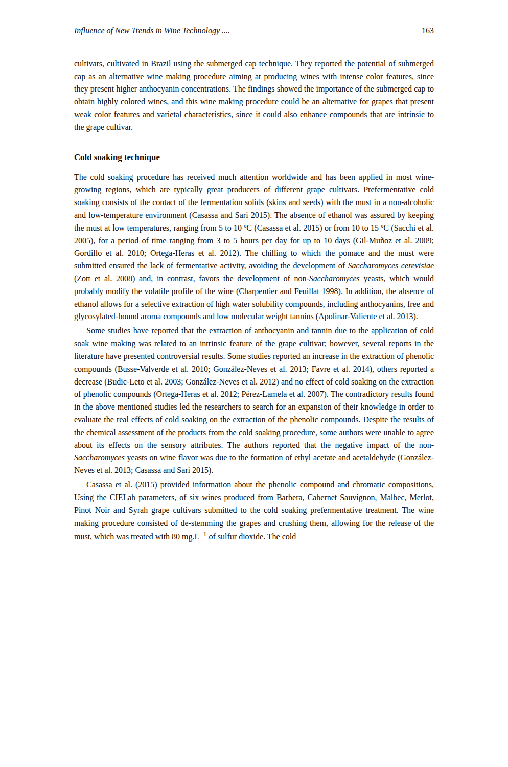Influence of New Trends in Wine Technology .... 163
cultivars, cultivated in Brazil using the submerged cap technique. They reported the potential of submerged cap as an alternative wine making procedure aiming at producing wines with intense color features, since they present higher anthocyanin concentrations. The findings showed the importance of the submerged cap to obtain highly colored wines, and this wine making procedure could be an alternative for grapes that present weak color features and varietal characteristics, since it could also enhance compounds that are intrinsic to the grape cultivar.
Cold soaking technique
The cold soaking procedure has received much attention worldwide and has been applied in most wine-growing regions, which are typically great producers of different grape cultivars. Prefermentative cold soaking consists of the contact of the fermentation solids (skins and seeds) with the must in a non-alcoholic and low-temperature environment (Casassa and Sari 2015). The absence of ethanol was assured by keeping the must at low temperatures, ranging from 5 to 10 ºC (Casassa et al. 2015) or from 10 to 15 ºC (Sacchi et al. 2005), for a period of time ranging from 3 to 5 hours per day for up to 10 days (Gil-Muñoz et al. 2009; Gordillo et al. 2010; Ortega-Heras et al. 2012). The chilling to which the pomace and the must were submitted ensured the lack of fermentative activity, avoiding the development of Saccharomyces cerevisiae (Zott et al. 2008) and, in contrast, favors the development of non-Saccharomyces yeasts, which would probably modify the volatile profile of the wine (Charpentier and Feuillat 1998). In addition, the absence of ethanol allows for a selective extraction of high water solubility compounds, including anthocyanins, free and glycosylated-bound aroma compounds and low molecular weight tannins (Apolinar-Valiente et al. 2013).
Some studies have reported that the extraction of anthocyanin and tannin due to the application of cold soak wine making was related to an intrinsic feature of the grape cultivar; however, several reports in the literature have presented controversial results. Some studies reported an increase in the extraction of phenolic compounds (Busse-Valverde et al. 2010; González-Neves et al. 2013; Favre et al. 2014), others reported a decrease (Budic-Leto et al. 2003; González-Neves et al. 2012) and no effect of cold soaking on the extraction of phenolic compounds (Ortega-Heras et al. 2012; Pérez-Lamela et al. 2007). The contradictory results found in the above mentioned studies led the researchers to search for an expansion of their knowledge in order to evaluate the real effects of cold soaking on the extraction of the phenolic compounds. Despite the results of the chemical assessment of the products from the cold soaking procedure, some authors were unable to agree about its effects on the sensory attributes. The authors reported that the negative impact of the non-Saccharomyces yeasts on wine flavor was due to the formation of ethyl acetate and acetaldehyde (González-Neves et al. 2013; Casassa and Sari 2015).
Casassa et al. (2015) provided information about the phenolic compound and chromatic compositions, Using the CIELab parameters, of six wines produced from Barbera, Cabernet Sauvignon, Malbec, Merlot, Pinot Noir and Syrah grape cultivars submitted to the cold soaking prefermentative treatment. The wine making procedure consisted of de-stemming the grapes and crushing them, allowing for the release of the must, which was treated with 80 mg.L−1 of sulfur dioxide. The cold